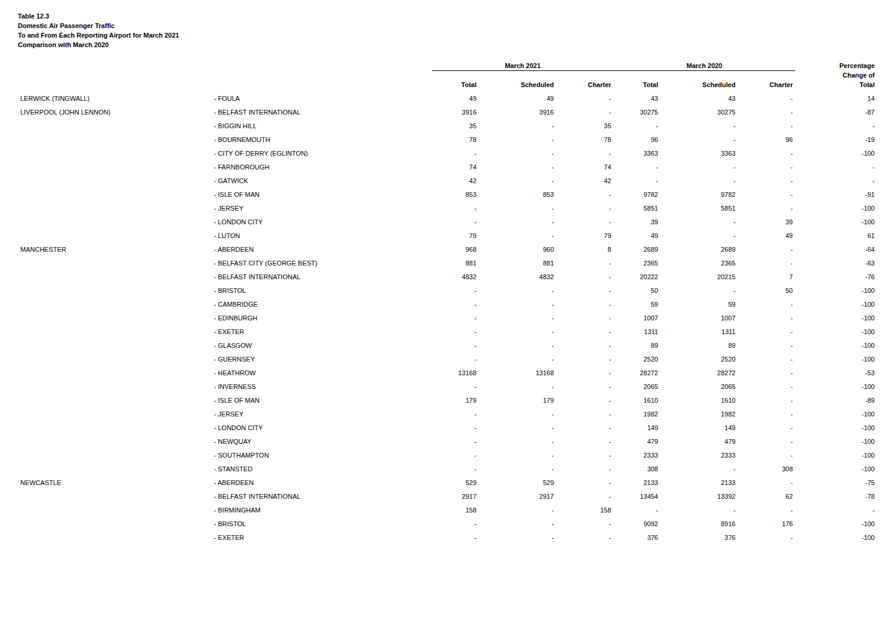Table 12.3
Domestic Air Passenger Traffic
To and From Each Reporting Airport for March 2021
Comparison with March 2020
| | | March 2021 | March 2020 | Percentage |
| --- | --- | --- | --- | --- |
| | | | | Change of |
| | | Total | Scheduled | Charter | Total | Scheduled | Charter | Total |
| LERWICK (TINGWALL) | - FOULA | 49 | 49 | - | 43 | 43 | - | 14 |
| LIVERPOOL (JOHN LENNON) | - BELFAST INTERNATIONAL | 3916 | 3916 | - | 30275 | 30275 | - | -87 |
| | - BIGGIN HILL | 35 | - | 35 | - | - | - | - |
| | - BOURNEMOUTH | 78 | - | 78 | 96 | - | 96 | -19 |
| | - CITY OF DERRY (EGLINTON) | - | - | - | 3363 | 3363 | - | -100 |
| | - FARNBOROUGH | 74 | - | 74 | - | - | - | - |
| | - GATWICK | 42 | - | 42 | - | - | - | - |
| | - ISLE OF MAN | 853 | 853 | - | 9782 | 9782 | - | -91 |
| | - JERSEY | - | - | - | 5851 | 5851 | - | -100 |
| | - LONDON CITY | - | - | - | 39 | - | 39 | -100 |
| | - LUTON | 79 | - | 79 | 49 | - | 49 | 61 |
| MANCHESTER | - ABERDEEN | 968 | 960 | 8 | 2689 | 2689 | - | -64 |
| | - BELFAST CITY (GEORGE BEST) | 881 | 881 | - | 2365 | 2365 | - | -63 |
| | - BELFAST INTERNATIONAL | 4832 | 4832 | - | 20222 | 20215 | 7 | -76 |
| | - BRISTOL | - | - | - | 50 | - | 50 | -100 |
| | - CAMBRIDGE | - | - | - | 59 | 59 | - | -100 |
| | - EDINBURGH | - | - | - | 1007 | 1007 | - | -100 |
| | - EXETER | - | - | - | 1311 | 1311 | - | -100 |
| | - GLASGOW | - | - | - | 89 | 89 | - | -100 |
| | - GUERNSEY | - | - | - | 2520 | 2520 | - | -100 |
| | - HEATHROW | 13168 | 13168 | - | 28272 | 28272 | - | -53 |
| | - INVERNESS | - | - | - | 2065 | 2065 | - | -100 |
| | - ISLE OF MAN | 179 | 179 | - | 1610 | 1610 | - | -89 |
| | - JERSEY | - | - | - | 1982 | 1982 | - | -100 |
| | - LONDON CITY | - | - | - | 149 | 149 | - | -100 |
| | - NEWQUAY | - | - | - | 479 | 479 | - | -100 |
| | - SOUTHAMPTON | - | - | - | 2333 | 2333 | - | -100 |
| | - STANSTED | - | - | - | 308 | - | 308 | -100 |
| NEWCASTLE | - ABERDEEN | 529 | 529 | - | 2133 | 2133 | - | -75 |
| | - BELFAST INTERNATIONAL | 2917 | 2917 | - | 13454 | 13392 | 62 | -78 |
| | - BIRMINGHAM | 158 | - | 158 | - | - | - | - |
| | - BRISTOL | - | - | - | 9092 | 8916 | 176 | -100 |
| | - EXETER | - | - | - | 376 | 376 | - | -100 |